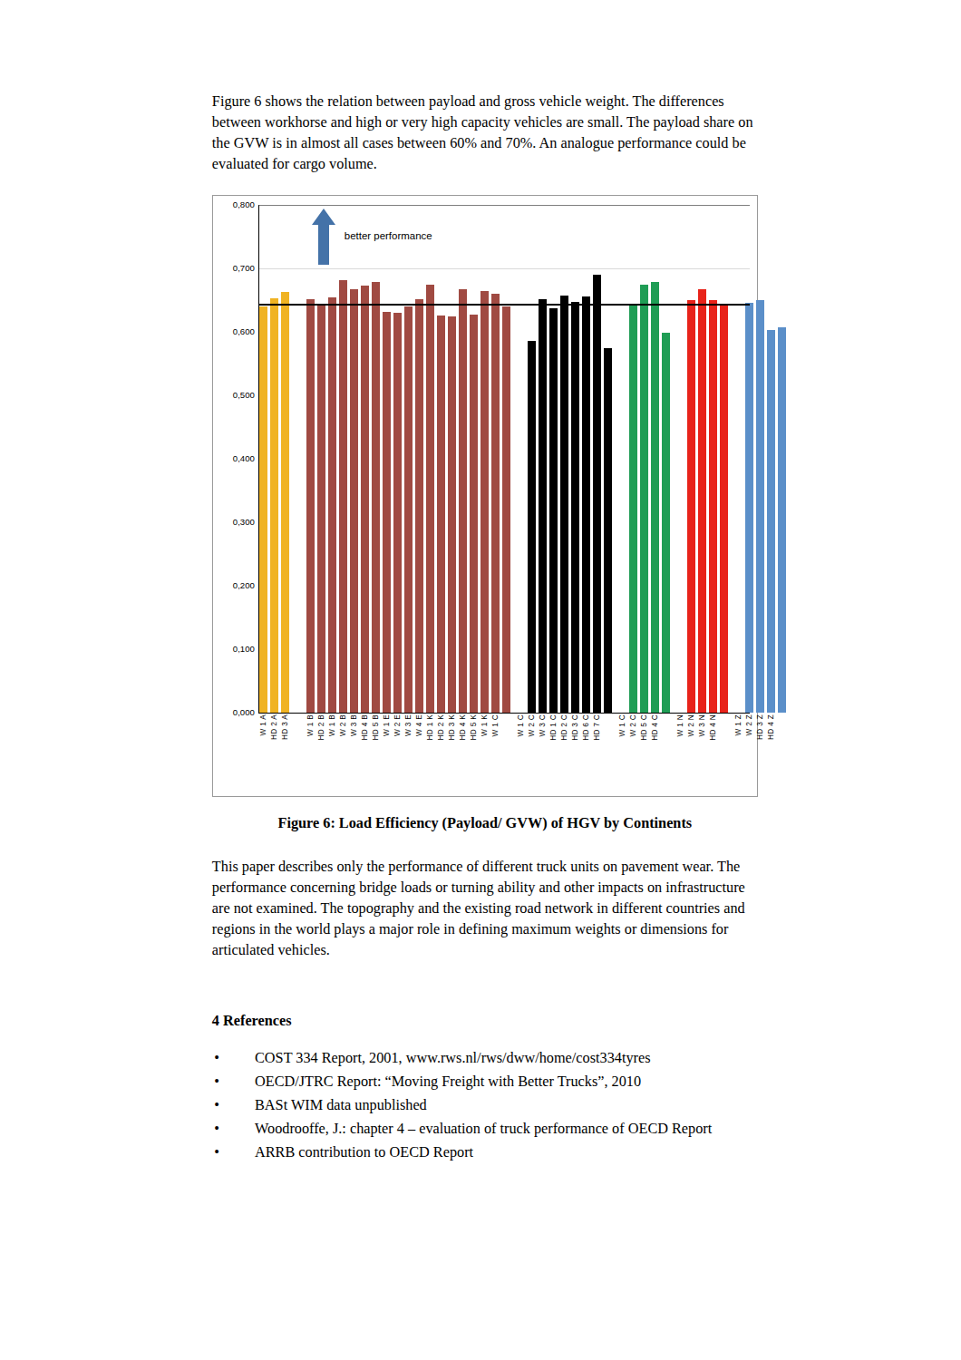Figure 6 shows the relation between payload and gross vehicle weight. The differences between workhorse and high or very high capacity vehicles are small. The payload share on the GVW is in almost all cases between 60% and 70%. An analogue performance could be evaluated for cargo volume.
0,800 0,700 0,600 0,500 0,400 0,300 0,200 0,100 0,000
better performance
W 1 A
HD 2 A
HD 3 A
W 1 B
HD 2 B
W 1 B
W 2 B
W 3 B
HD 4 B
HD 5 B
W 1 E
W 2 E
W 3 E
W 4 E
HD 1 K
HD 2 K
HD 3 K
HD 4 K
HD 5 K
W 1 K
W 1 C
W 1 C
W 2 C
W 3 C
HD 1 C
HD 2 C
HD 3 C
HD 6 C
HD 7 C
W 1 C
W 2 C
HD 5 C
HD 4 C
W 1 N
W 2 N
W 3 N
HD 4 N
W 1 Z
W 2 Z
HD 3 Z
HD 4 Z
Figure 6: Load Efficiency (Payload/ GVW) of HGV by Continents
This paper describes only the performance of different truck units on pavement wear. The performance concerning bridge loads or turning ability and other impacts on infrastructure are not examined. The topography and the existing road network in different countries and regions in the world plays a major role in defining maximum weights or dimensions for articulated vehicles.
4 References
COST 334 Report, 2001, www.rws.nl/rws/dww/home/cost334tyres
OECD/JTRC Report: “Moving Freight with Better Trucks”, 2010
BASt WIM data unpublished
Woodrooffe, J.: chapter 4 – evaluation of truck performance of OECD Report
ARRB contribution to OECD Report